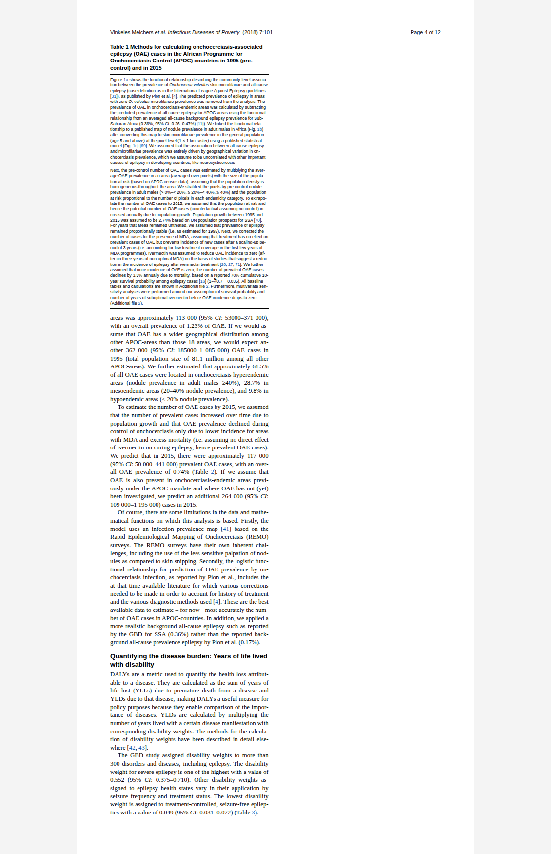Vinkeles Melchers et al. Infectious Diseases of Poverty (2018) 7:101
Page 4 of 12
Table 1 Methods for calculating onchocerciasis-associated epilepsy (OAE) cases in the African Programme for Onchocerciasis Control (APOC) countries in 1995 (pre-control) and in 2015
Figure 1a shows the functional relationship describing the community-level association between the prevalence of Onchocerca volvulus skin microfilariae and all-cause epilepsy (case definition as in the International League Against Epilepsy guidelines [31]), as published by Pion et al. [4]. The predicted prevalence of epilepsy in areas with zero O. volvulus microfilariae prevalence was removed from the analysis. The prevalence of OAE in onchocerciasis-endemic areas was calculated by subtracting the predicted prevalence of all-cause epilepsy for APOC-areas using the functional relationship from an averaged all-cause background epilepsy prevalence for Sub-Saharan Africa (0.36%, 95% CI: 0.26–0.47%) [11]). We linked the functional relationship to a published map of nodule prevalence in adult males in Africa (Fig. 1b) after converting this map to skin microfilariae prevalence in the general population (age 5 and above) at the pixel level (1 × 1 km raster) using a published statistical model (Fig. 1c) [69]. We assumed that the association between all-cause epilepsy and microfilariae prevalence was entirely driven by geographical variation in onchocerciasis prevalence, which we assume to be uncorrelated with other important causes of epilepsy in developing countries, like neurocysticercosis
Next, the pre-control number of OAE cases was estimated by multiplying the average OAE prevalence in an area (averaged over pixels) with the size of the population at risk (based on APOC census data), assuming that the population density is homogeneous throughout the area. We stratified the pixels by pre-control nodule prevalence in adult males (> 0%–< 20%, ≥ 20%–< 40%, ≥ 40%) and the population at risk proportional to the number of pixels in each endemicity category. To extrapolate the number of OAE cases to 2015, we assumed that the population at risk and hence the potential number of OAE cases (counterfactual assuming no control) increased annually due to population growth. Population growth between 1995 and 2015 was assumed to be 2.74% based on UN population prospects for SSA [70]. For years that areas remained untreated, we assumed that prevalence of epilepsy remained proportionally stable (i.e. as estimated for 1995). Next, we corrected the number of cases for the presence of MDA, assuming that treatment has no effect on prevalent cases of OAE but prevents incidence of new cases after a scaling-up period of 3 years (i.e. accounting for low treatment coverage in the first few years of MDA programmes). Ivermectin was assumed to reduce OAE incidence to zero (after on three years of non-optimal MDA) on the basis of studies that suggest a reduction in the incidence of epilepsy after ivermectin treatment [26, 27, 71]. We further assumed that once incidence of OAE is zero, the number of prevalent OAE cases declines by 3.5% annually due to mortality, based on a reported 70% cumulative 10-year survival probability among epilepsy cases [16] (1−∛̅0̅.̅7̅ = 0.035). All baseline tables and calculations are shown in Additional file 2. Furthermore, multivariate sensitivity analyses were performed around our assumption of survival probability and number of years of suboptimal ivermectin before OAE incidence drops to zero (Additional file 2).
areas was approximately 113 000 (95% CI: 53000–371 000), with an overall prevalence of 1.23% of OAE. If we would assume that OAE has a wider geographical distribution among other APOC-areas than those 18 areas, we would expect another 362 000 (95% CI: 185000–1 085 000) OAE cases in 1995 (total population size of 81.1 million among all other APOC-areas). We further estimated that approximately 61.5% of all OAE cases were located in onchocerciasis hyperendemic areas (nodule prevalence in adult males ≥40%), 28.7% in mesoendemic areas (20–40% nodule prevalence), and 9.8% in hypoendemic areas (< 20% nodule prevalence).
To estimate the number of OAE cases by 2015, we assumed that the number of prevalent cases increased over time due to population growth and that OAE prevalence declined during control of onchocerciasis only due to lower incidence for areas with MDA and excess mortality (i.e. assuming no direct effect of ivermectin on curing epilepsy, hence prevalent OAE cases). We predict that in 2015, there were approximately 117 000 (95% CI: 50 000–441 000) prevalent OAE cases, with an overall OAE prevalence of 0.74% (Table 2). If we assume that OAE is also present in onchocerciasis-endemic areas previously under the APOC mandate and where OAE has not (yet) been investigated, we predict an additional 264 000 (95% CI: 109 000–1 195 000) cases in 2015.
Of course, there are some limitations in the data and mathematical functions on which this analysis is based. Firstly, the model uses an infection prevalence map [41] based on the Rapid Epidemiological Mapping of Onchocerciasis (REMO) surveys. The REMO surveys have their own inherent challenges, including the use of the less sensitive palpation of nodules as compared to skin snipping. Secondly, the logistic functional relationship for prediction of OAE prevalence by onchocerciasis infection, as reported by Pion et al., includes the at that time available literature for which various corrections needed to be made in order to account for history of treatment and the various diagnostic methods used [4]. These are the best available data to estimate – for now - most accurately the number of OAE cases in APOC-countries. In addition, we applied a more realistic background all-cause epilepsy such as reported by the GBD for SSA (0.36%) rather than the reported background all-cause prevalence epilepsy by Pion et al. (0.17%).
Quantifying the disease burden: Years of life lived with disability
DALYs are a metric used to quantify the health loss attributable to a disease. They are calculated as the sum of years of life lost (YLLs) due to premature death from a disease and YLDs due to that disease, making DALYs a useful measure for policy purposes because they enable comparison of the importance of diseases. YLDs are calculated by multiplying the number of years lived with a certain disease manifestation with corresponding disability weights. The methods for the calculation of disability weights have been described in detail elsewhere [42, 43].
The GBD study assigned disability weights to more than 300 disorders and diseases, including epilepsy. The disability weight for severe epilepsy is one of the highest with a value of 0.552 (95% CI: 0.375–0.710). Other disability weights assigned to epilepsy health states vary in their application by seizure frequency and treatment status. The lowest disability weight is assigned to treatment-controlled, seizure-free epileptics with a value of 0.049 (95% CI: 0.031–0.072) (Table 3).